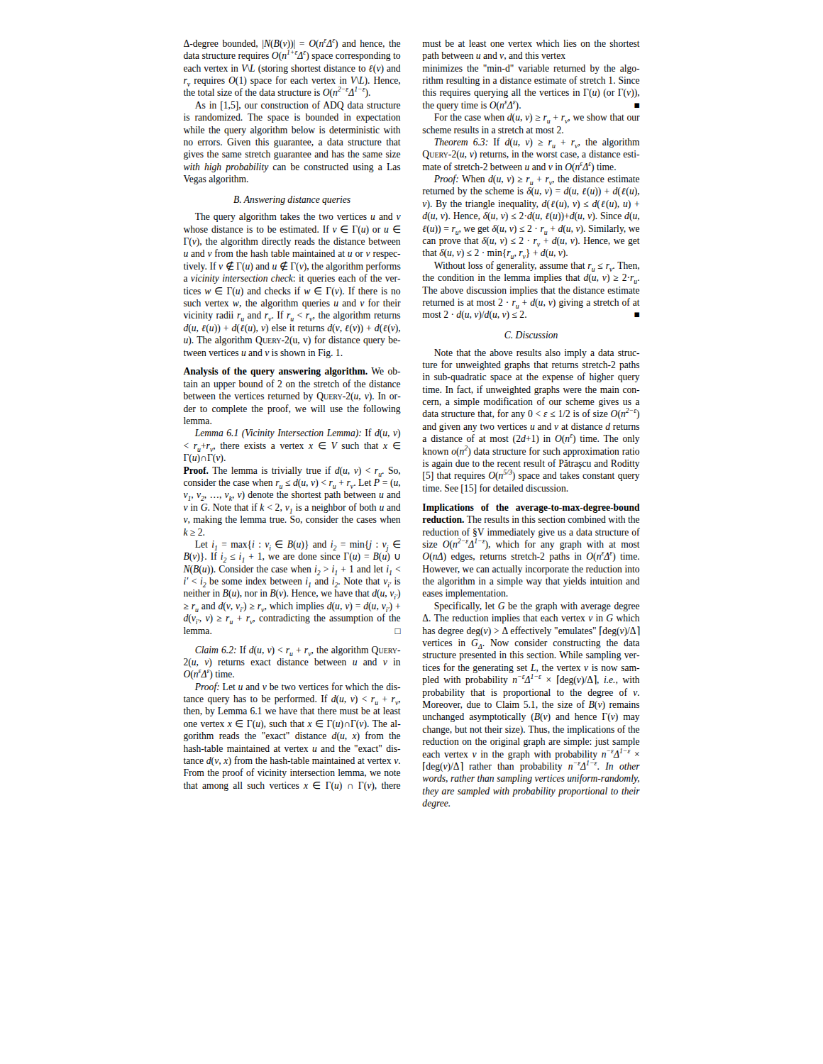Δ-degree bounded, |N(B(v))| = O(nεΔε) and hence, the data structure requires O(n1+εΔε) space corresponding to each vertex in V\L (storing shortest distance to ℓ(v) and rv requires O(1) space for each vertex in V\L). Hence, the total size of the data structure is O(n2−εΔ1−ε).
As in [1,5], our construction of ADQ data structure is randomized. The space is bounded in expectation while the query algorithm below is deterministic with no errors. Given this guarantee, a data structure that gives the same stretch guarantee and has the same size with high probability can be constructed using a Las Vegas algorithm.
B. Answering distance queries
The query algorithm takes the two vertices u and v whose distance is to be estimated. If v ∈ Γ(u) or u ∈ Γ(v), the algorithm directly reads the distance between u and v from the hash table maintained at u or v respectively. If v ∉ Γ(u) and u ∉ Γ(v), the algorithm performs a vicinity intersection check: it queries each of the vertices w ∈ Γ(u) and checks if w ∈ Γ(v). If there is no such vertex w, the algorithm queries u and v for their vicinity radii ru and rv. If ru < rv, the algorithm returns d(u, ℓ(u)) + d(ℓ(u), v) else it returns d(v, ℓ(v)) + d(ℓ(v), u). The algorithm Query-2(u, v) for distance query between vertices u and v is shown in Fig. 1.
Analysis of the query answering algorithm. We obtain an upper bound of 2 on the stretch of the distance between the vertices returned by Query-2(u, v). In order to complete the proof, we will use the following lemma.
Lemma 6.1 (Vicinity Intersection Lemma): If d(u, v) < ru+rv, there exists a vertex x ∈ V such that x ∈ Γ(u)∩Γ(v).
Proof. The lemma is trivially true if d(u, v) < ru. So, consider the case when ru ≤ d(u, v) < ru + rv. Let P = (u, v1, v2, …, vk, v) denote the shortest path between u and v in G. Note that if k < 2, v1 is a neighbor of both u and v, making the lemma true. So, consider the cases when k ≥ 2.
Let i1 = max{i : vi ∈ B(u)} and i2 = min{j : vj ∈ B(v)}. If i2 ≤ i1 + 1, we are done since Γ(u) = B(u) ∪ N(B(u)). Consider the case when i2 > i1 + 1 and let i1 < i′ < i2 be some index between i1 and i2. Note that vi′ is neither in B(u), nor in B(v). Hence, we have that d(u, vi′) ≥ ru and d(v, vi′) ≥ rv, which implies d(u, v) = d(u, vi′) + d(vi′, v) ≥ ru + rv, contradicting the assumption of the lemma. □
Claim 6.2: If d(u, v) < ru + rv, the algorithm Query-2(u, v) returns exact distance between u and v in O(nεΔε) time.
Proof: Let u and v be two vertices for which the distance query has to be performed. If d(u, v) < ru + rv, then, by Lemma 6.1 we have that there must be at least one vertex x ∈ Γ(u), such that x ∈ Γ(u)∩Γ(v). The algorithm reads the "exact" distance d(u, x) from the hash-table maintained at vertex u and the "exact" distance d(v, x) from the hash-table maintained at vertex v. From the proof of vicinity intersection lemma, we note that among all such vertices x ∈ Γ(u) ∩ Γ(v), there must be at least one vertex which lies on the shortest path between u and v, and this vertex
minimizes the "min-d" variable returned by the algorithm resulting in a distance estimate of stretch 1. Since this requires querying all the vertices in Γ(u) (or Γ(v)), the query time is O(nεΔε). ■
For the case when d(u, v) ≥ ru + rv, we show that our scheme results in a stretch at most 2.
Theorem 6.3: If d(u, v) ≥ ru + rv, the algorithm Query-2(u, v) returns, in the worst case, a distance estimate of stretch-2 between u and v in O(nεΔε) time.
Proof: When d(u, v) ≥ ru + rv, the distance estimate returned by the scheme is δ(u, v) = d(u, ℓ(u)) + d(ℓ(u), v). By the triangle inequality, d(ℓ(u), v) ≤ d(ℓ(u), u) + d(u, v). Hence, δ(u, v) ≤ 2·d(u, ℓ(u))+d(u, v). Since d(u, ℓ(u)) = ru, we get δ(u, v) ≤ 2 · ru + d(u, v). Similarly, we can prove that δ(u, v) ≤ 2 · rv + d(u, v). Hence, we get that δ(u, v) ≤ 2 · min{ru, rv} + d(u, v).
Without loss of generality, assume that ru ≤ rv. Then, the condition in the lemma implies that d(u, v) ≥ 2·ru. The above discussion implies that the distance estimate returned is at most 2 · ru + d(u, v) giving a stretch of at most 2 · d(u, v)/d(u, v) ≤ 2. ■
C. Discussion
Note that the above results also imply a data structure for unweighted graphs that returns stretch-2 paths in sub-quadratic space at the expense of higher query time. In fact, if unweighted graphs were the main concern, a simple modification of our scheme gives us a data structure that, for any 0 < ε ≤ 1/2 is of size O(n2−ε) and given any two vertices u and v at distance d returns a distance of at most (2d+1) in O(nε) time. The only known o(n2) data structure for such approximation ratio is again due to the recent result of Pătraşcu and Roditty [5] that requires O(n5/3) space and takes constant query time. See [15] for detailed discussion.
Implications of the average-to-max-degree-bound reduction. The results in this section combined with the reduction of §V immediately give us a data structure of size O(n2−εΔ1−ε), which for any graph with at most O(nΔ) edges, returns stretch-2 paths in O(nεΔε) time. However, we can actually incorporate the reduction into the algorithm in a simple way that yields intuition and eases implementation.
Specifically, let G be the graph with average degree Δ. The reduction implies that each vertex v in G which has degree deg(v) > Δ effectively "emulates" ⌈deg(v)/Δ⌉ vertices in GΔ. Now consider constructing the data structure presented in this section. While sampling vertices for the generating set L, the vertex v is now sampled with probability n−εΔ1−ε × ⌈deg(v)/Δ⌉, i.e., with probability that is proportional to the degree of v. Moreover, due to Claim 5.1, the size of B(v) remains unchanged asymptotically (B(v) and hence Γ(v) may change, but not their size). Thus, the implications of the reduction on the original graph are simple: just sample each vertex v in the graph with probability n−εΔ1−ε × ⌈deg(v)/Δ⌉ rather than probability n−εΔ1−ε. In other words, rather than sampling vertices uniform-randomly, they are sampled with probability proportional to their degree.